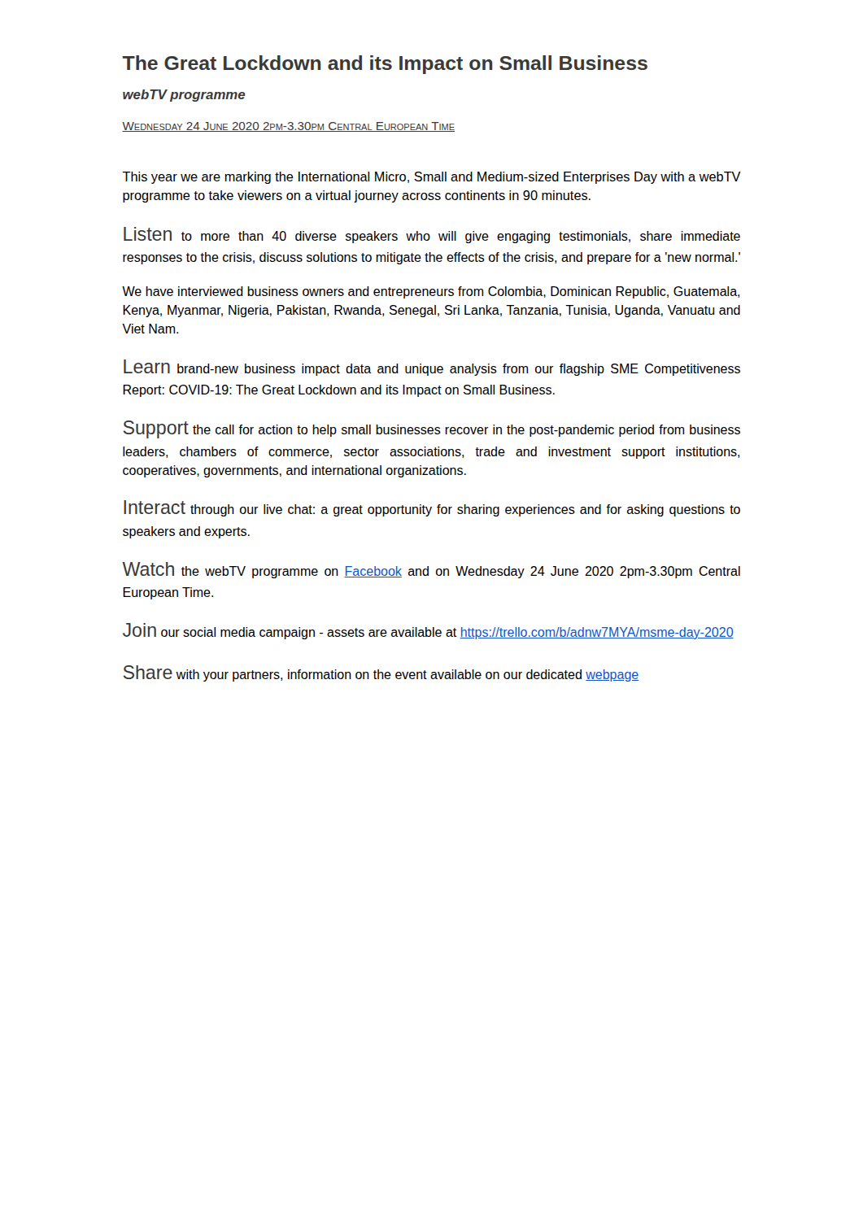The Great Lockdown and its Impact on Small Business
webTV programme
Wednesday 24 June 2020 2pm-3.30pm Central European Time
This year we are marking the International Micro, Small and Medium-sized Enterprises Day with a webTV programme to take viewers on a virtual journey across continents in 90 minutes.
Listen to more than 40 diverse speakers who will give engaging testimonials, share immediate responses to the crisis, discuss solutions to mitigate the effects of the crisis, and prepare for a 'new normal.'
We have interviewed business owners and entrepreneurs from Colombia, Dominican Republic, Guatemala, Kenya, Myanmar, Nigeria, Pakistan, Rwanda, Senegal, Sri Lanka, Tanzania, Tunisia, Uganda, Vanuatu and Viet Nam.
Learn brand-new business impact data and unique analysis from our flagship SME Competitiveness Report: COVID-19: The Great Lockdown and its Impact on Small Business.
Support the call for action to help small businesses recover in the post-pandemic period from business leaders, chambers of commerce, sector associations, trade and investment support institutions, cooperatives, governments, and international organizations.
Interact through our live chat: a great opportunity for sharing experiences and for asking questions to speakers and experts.
Watch the webTV programme on Facebook and on Wednesday 24 June 2020 2pm-3.30pm Central European Time.
Join our social media campaign - assets are available at https://trello.com/b/adnw7MYA/msme-day-2020
Share with your partners, information on the event available on our dedicated webpage